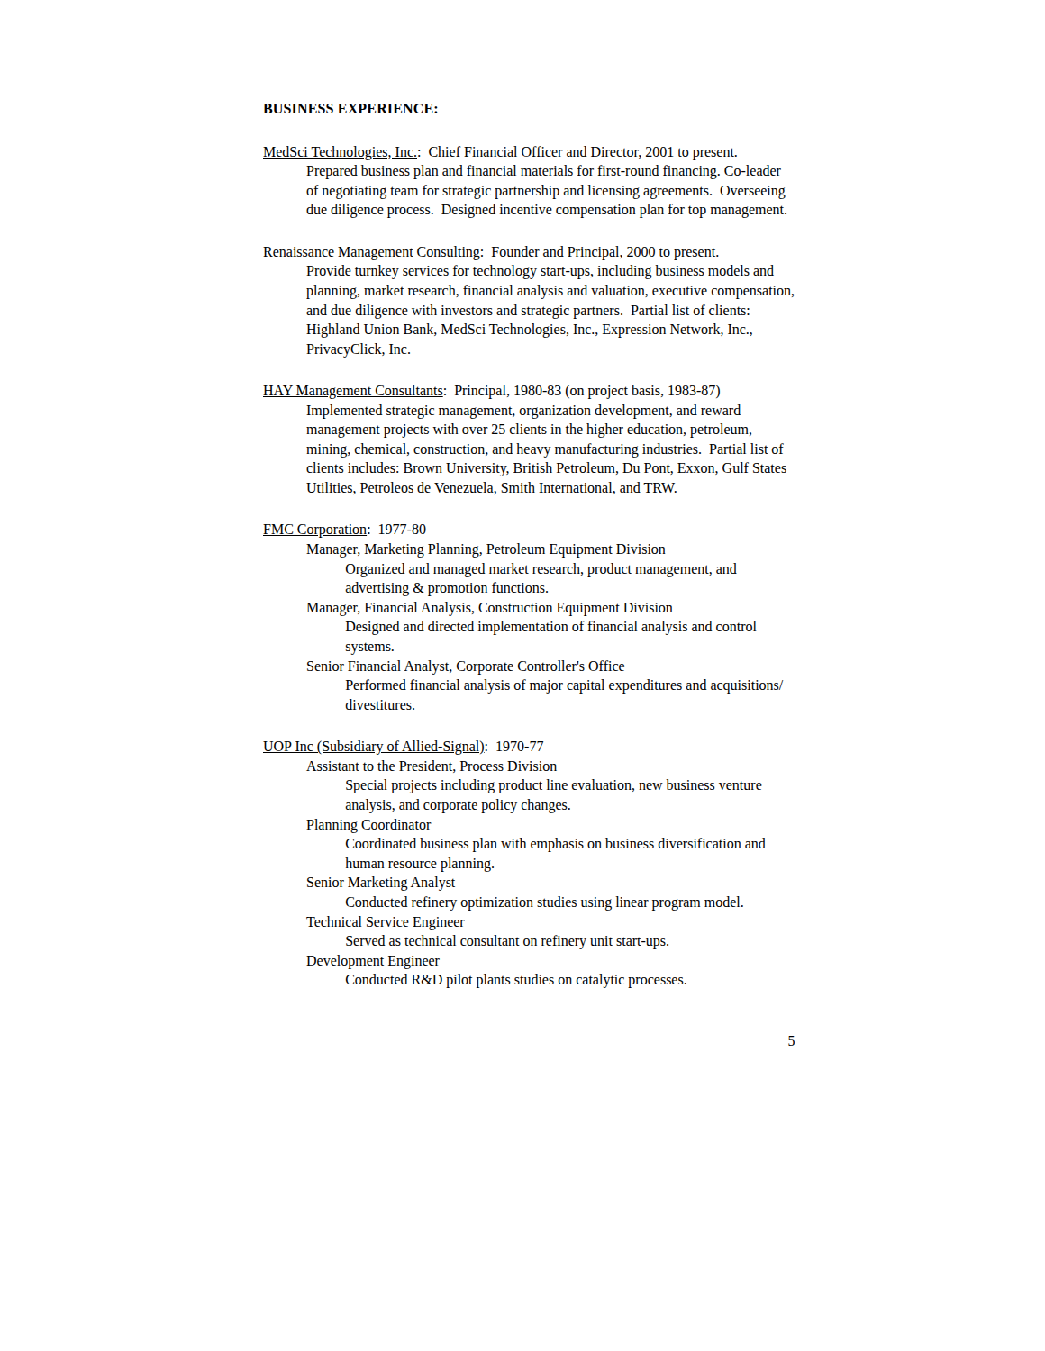BUSINESS EXPERIENCE:
MedSci Technologies, Inc.: Chief Financial Officer and Director, 2001 to present.
Prepared business plan and financial materials for first-round financing. Co-leader of negotiating team for strategic partnership and licensing agreements. Overseeing due diligence process. Designed incentive compensation plan for top management.
Renaissance Management Consulting: Founder and Principal, 2000 to present.
Provide turnkey services for technology start-ups, including business models and planning, market research, financial analysis and valuation, executive compensation, and due diligence with investors and strategic partners. Partial list of clients: Highland Union Bank, MedSci Technologies, Inc., Expression Network, Inc., PrivacyClick, Inc.
HAY Management Consultants: Principal, 1980-83 (on project basis, 1983-87)
Implemented strategic management, organization development, and reward management projects with over 25 clients in the higher education, petroleum, mining, chemical, construction, and heavy manufacturing industries. Partial list of clients includes: Brown University, British Petroleum, Du Pont, Exxon, Gulf States Utilities, Petroleos de Venezuela, Smith International, and TRW.
FMC Corporation: 1977-80
Manager, Marketing Planning, Petroleum Equipment Division
Organized and managed market research, product management, and advertising & promotion functions.
Manager, Financial Analysis, Construction Equipment Division
Designed and directed implementation of financial analysis and control systems.
Senior Financial Analyst, Corporate Controller's Office
Performed financial analysis of major capital expenditures and acquisitions/ divestitures.
UOP Inc (Subsidiary of Allied-Signal): 1970-77
Assistant to the President, Process Division
Special projects including product line evaluation, new business venture analysis, and corporate policy changes.
Planning Coordinator
Coordinated business plan with emphasis on business diversification and human resource planning.
Senior Marketing Analyst
Conducted refinery optimization studies using linear program model.
Technical Service Engineer
Served as technical consultant on refinery unit start-ups.
Development Engineer
Conducted R&D pilot plants studies on catalytic processes.
5